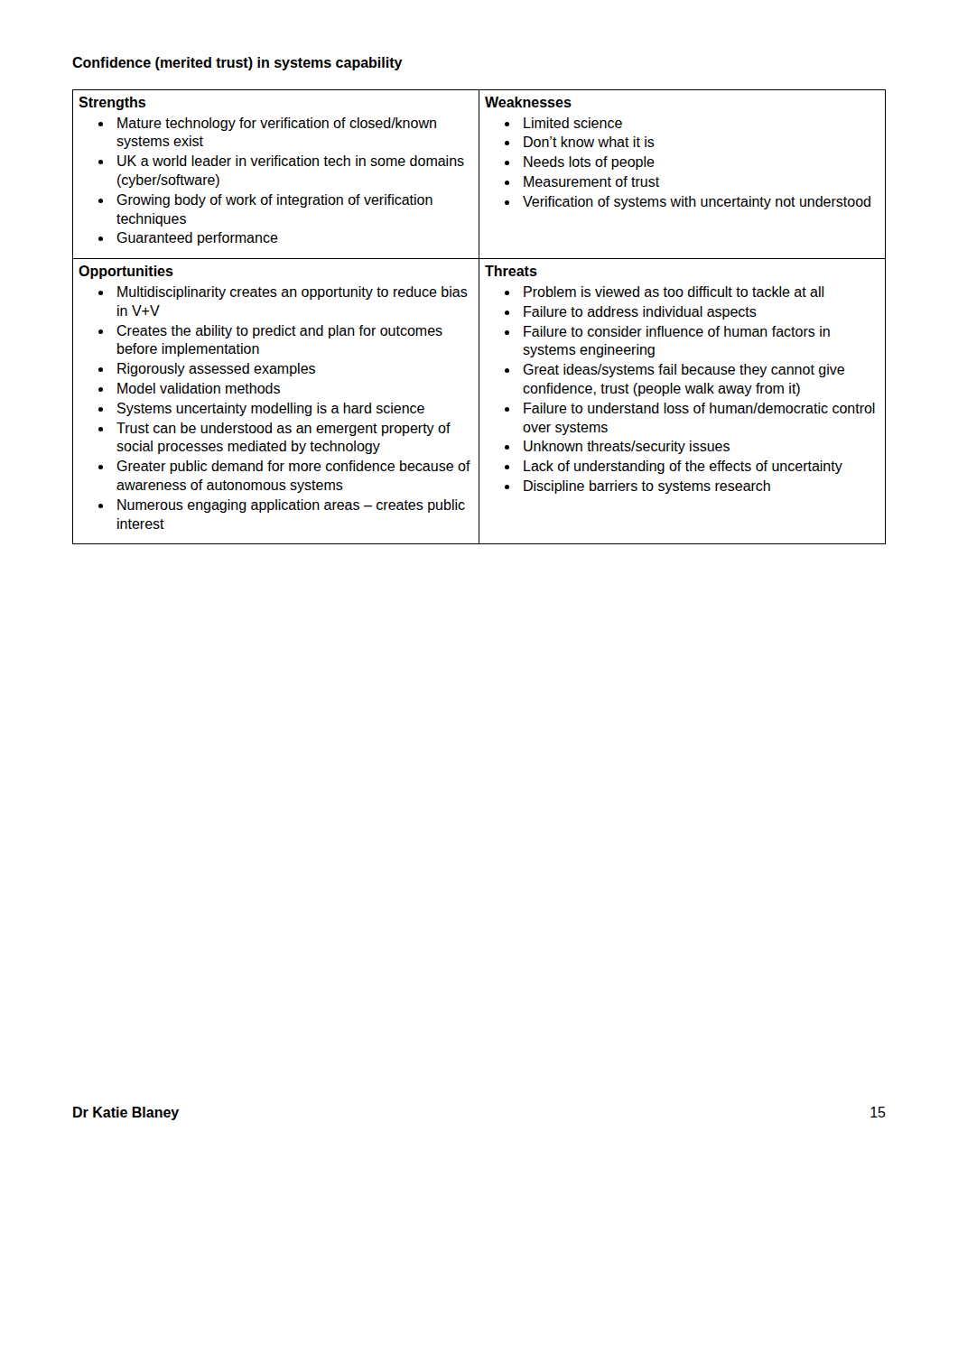Confidence (merited trust) in systems capability
| Strengths Mature technology for verification of closed/known systems exist UK a world leader in verification tech in some domains (cyber/software) Growing body of work of integration of verification techniques Guaranteed performance | Weaknesses Limited science Don’t know what it is Needs lots of people Measurement of trust Verification of systems with uncertainty not understood |
| Opportunities Multidisciplinarity creates an opportunity to reduce bias in V+V Creates the ability to predict and plan for outcomes before implementation Rigorously assessed examples Model validation methods Systems uncertainty modelling is a hard science Trust can be understood as an emergent property of social processes mediated by technology Greater public demand for more confidence because of awareness of autonomous systems Numerous engaging application areas – creates public interest | Threats Problem is viewed as too difficult to tackle at all Failure to address individual aspects Failure to consider influence of human factors in systems engineering Great ideas/systems fail because they cannot give confidence, trust (people walk away from it) Failure to understand loss of human/democratic control over systems Unknown threats/security issues Lack of understanding of the effects of uncertainty Discipline barriers to systems research |
Dr Katie Blaney 15